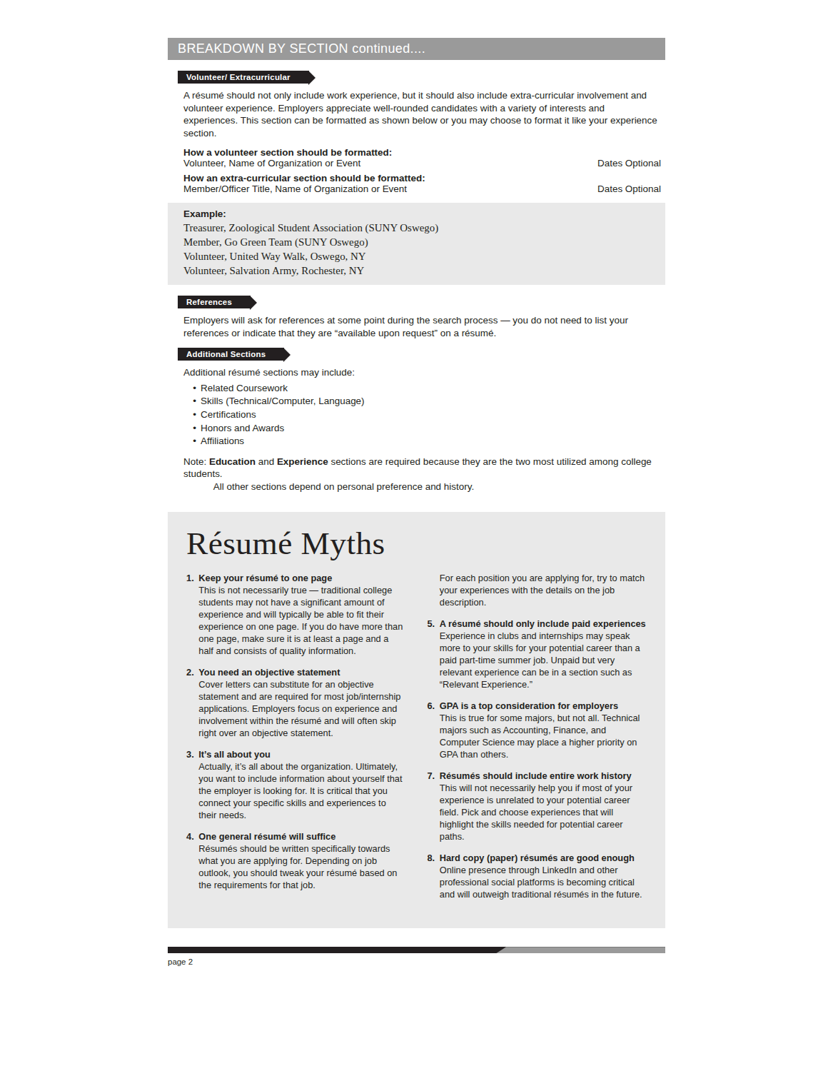BREAKDOWN BY SECTION continued....
Volunteer/ Extracurricular
A résumé should not only include work experience, but it should also include extra-curricular involvement and volunteer experience. Employers appreciate well-rounded candidates with a variety of interests and experiences. This section can be formatted as shown below or you may choose to format it like your experience section.
How a volunteer section should be formatted:
Volunteer, Name of Organization or Event Dates Optional
How an extra-curricular section should be formatted:
Member/Officer Title, Name of Organization or Event Dates Optional
Example:
Treasurer, Zoological Student Association (SUNY Oswego)
Member, Go Green Team (SUNY Oswego)
Volunteer, United Way Walk, Oswego, NY
Volunteer, Salvation Army, Rochester, NY
References
Employers will ask for references at some point during the search process — you do not need to list your references or indicate that they are “available upon request” on a résumé.
Additional Sections
Additional résumé sections may include:
Related Coursework
Skills (Technical/Computer, Language)
Certifications
Honors and Awards
Affiliations
Note: Education and Experience sections are required because they are the two most utilized among college students. All other sections depend on personal preference and history.
Résumé Myths
1. Keep your résumé to one page
This is not necessarily true — traditional college students may not have a significant amount of experience and will typically be able to fit their experience on one page. If you do have more than one page, make sure it is at least a page and a half and consists of quality information.
2. You need an objective statement
Cover letters can substitute for an objective statement and are required for most job/internship applications. Employers focus on experience and involvement within the résumé and will often skip right over an objective statement.
3. It’s all about you
Actually, it’s all about the organization. Ultimately, you want to include information about yourself that the employer is looking for. It is critical that you connect your specific skills and experiences to their needs.
4. One general résumé will suffice
Résumés should be written specifically towards what you are applying for. Depending on job outlook, you should tweak your résumé based on the requirements for that job.
For each position you are applying for, try to match your experiences with the details on the job description.
5. A résumé should only include paid experiences
Experience in clubs and internships may speak more to your skills for your potential career than a paid part-time summer job. Unpaid but very relevant experience can be in a section such as “Relevant Experience.”
6. GPA is a top consideration for employers
This is true for some majors, but not all. Technical majors such as Accounting, Finance, and Computer Science may place a higher priority on GPA than others.
7. Résumés should include entire work history
This will not necessarily help you if most of your experience is unrelated to your potential career field. Pick and choose experiences that will highlight the skills needed for potential career paths.
8. Hard copy (paper) résumés are good enough
Online presence through LinkedIn and other professional social platforms is becoming critical and will outweigh traditional résumés in the future.
page 2